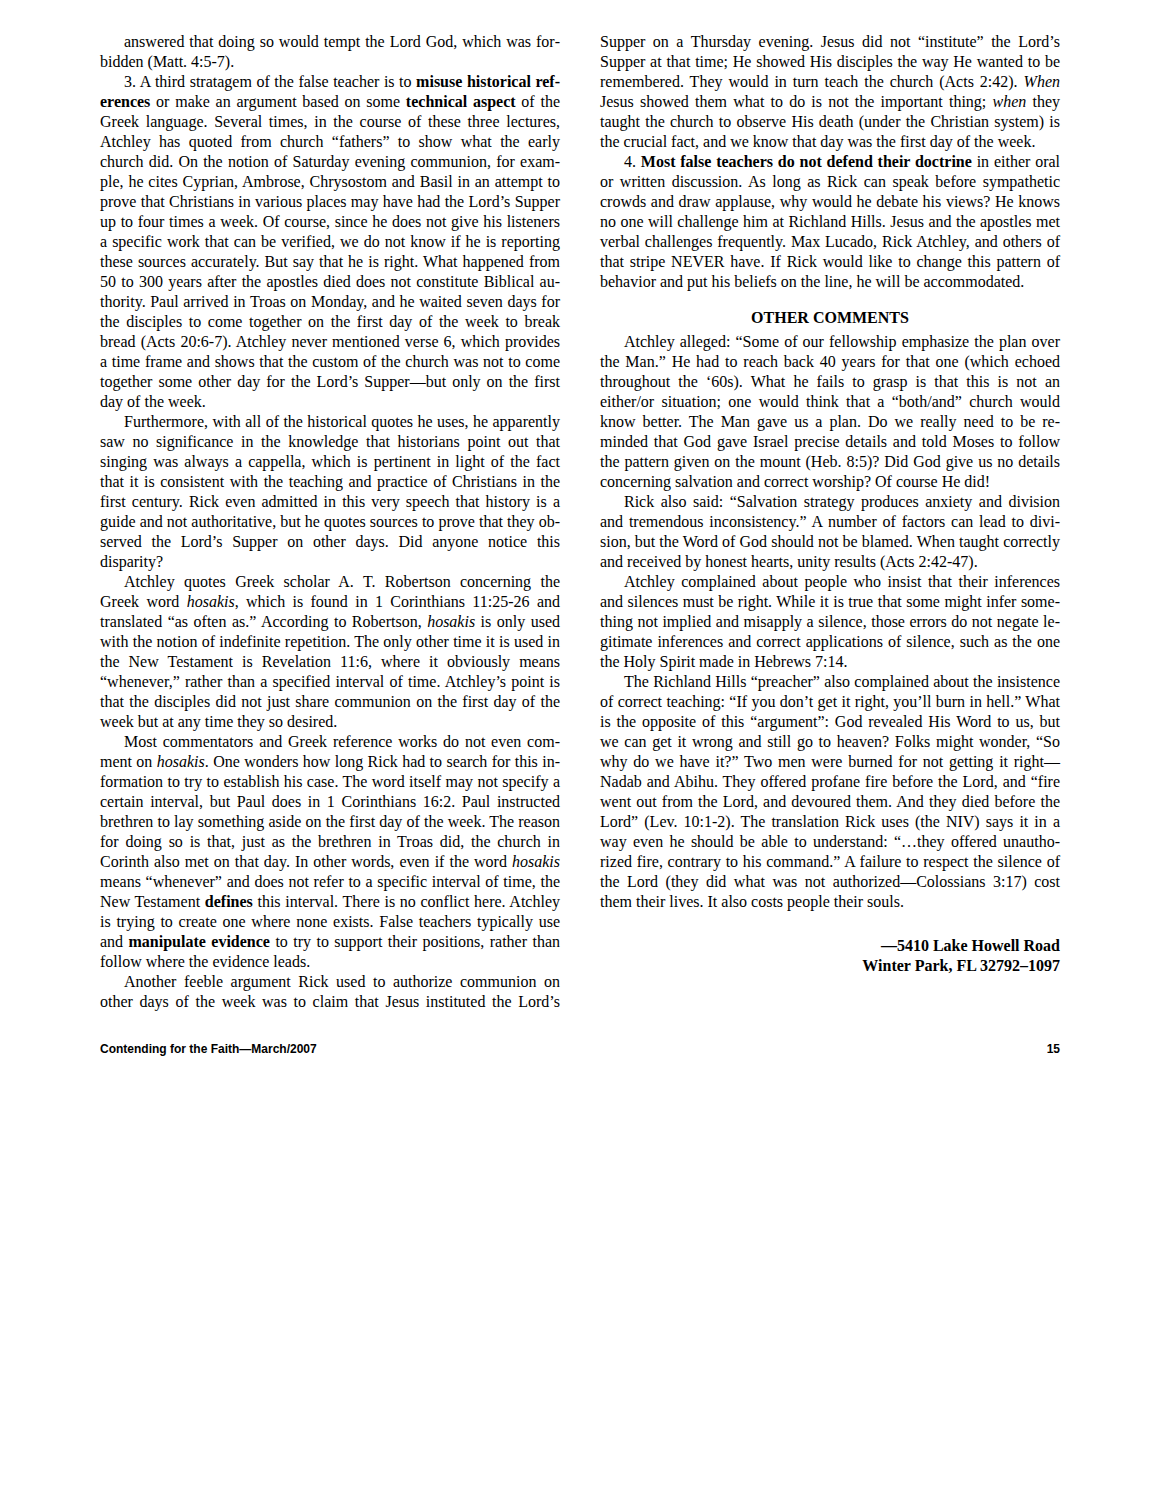answered that doing so would tempt the Lord God, which was forbidden (Matt. 4:5-7).
3. A third stratagem of the false teacher is to misuse historical references or make an argument based on some technical aspect of the Greek language. Several times, in the course of these three lectures, Atchley has quoted from church “fathers” to show what the early church did. On the notion of Saturday evening communion, for example, he cites Cyprian, Ambrose, Chrysostom and Basil in an attempt to prove that Christians in various places may have had the Lord’s Supper up to four times a week. Of course, since he does not give his listeners a specific work that can be verified, we do not know if he is reporting these sources accurately. But say that he is right. What happened from 50 to 300 years after the apostles died does not constitute Biblical authority. Paul arrived in Troas on Monday, and he waited seven days for the disciples to come together on the first day of the week to break bread (Acts 20:6-7). Atchley never mentioned verse 6, which provides a time frame and shows that the custom of the church was not to come together some other day for the Lord’s Supper—but only on the first day of the week.
Furthermore, with all of the historical quotes he uses, he apparently saw no significance in the knowledge that historians point out that singing was always a cappella, which is pertinent in light of the fact that it is consistent with the teaching and practice of Christians in the first century. Rick even admitted in this very speech that history is a guide and not authoritative, but he quotes sources to prove that they observed the Lord’s Supper on other days. Did anyone notice this disparity?
Atchley quotes Greek scholar A. T. Robertson concerning the Greek word hosakis, which is found in 1 Corinthians 11:25-26 and translated “as often as.” According to Robertson, hosakis is only used with the notion of indefinite repetition. The only other time it is used in the New Testament is Revelation 11:6, where it obviously means “whenever,” rather than a specified interval of time. Atchley’s point is that the disciples did not just share communion on the first day of the week but at any time they so desired.
Most commentators and Greek reference works do not even comment on hosakis. One wonders how long Rick had to search for this information to try to establish his case. The word itself may not specify a certain interval, but Paul does in 1 Corinthians 16:2. Paul instructed brethren to lay something aside on the first day of the week. The reason for doing so is that, just as the brethren in Troas did, the church in Corinth also met on that day. In other words, even if the word hosakis means “whenever” and does not refer to a specific interval of time, the New Testament defines this interval. There is no conflict here. Atchley is trying to create one where none exists. False teachers typically use and manipulate evidence to try to support their positions, rather than follow where the evidence leads.
Another feeble argument Rick used to authorize communion on other days of the week was to claim that Jesus instituted the Lord’s Supper on a Thursday evening. Jesus did not “institute” the Lord’s Supper at that time; He showed His disciples the way He wanted to be remembered. They would in turn teach the church (Acts 2:42). When Jesus showed them what to do is not the important thing; when they taught the church to observe His death (under the Christian system) is the crucial fact, and we know that day was the first day of the week.
4. Most false teachers do not defend their doctrine in either oral or written discussion. As long as Rick can speak before sympathetic crowds and draw applause, why would he debate his views? He knows no one will challenge him at Richland Hills. Jesus and the apostles met verbal challenges frequently. Max Lucado, Rick Atchley, and others of that stripe NEVER have. If Rick would like to change this pattern of behavior and put his beliefs on the line, he will be accommodated.
OTHER COMMENTS
Atchley alleged: “Some of our fellowship emphasize the plan over the Man.” He had to reach back 40 years for that one (which echoed throughout the ‘60s). What he fails to grasp is that this is not an either/or situation; one would think that a “both/and” church would know better. The Man gave us a plan. Do we really need to be reminded that God gave Israel precise details and told Moses to follow the pattern given on the mount (Heb. 8:5)? Did God give us no details concerning salvation and correct worship? Of course He did!
Rick also said: “Salvation strategy produces anxiety and division and tremendous inconsistency.” A number of factors can lead to division, but the Word of God should not be blamed. When taught correctly and received by honest hearts, unity results (Acts 2:42-47).
Atchley complained about people who insist that their inferences and silences must be right. While it is true that some might infer something not implied and misapply a silence, those errors do not negate legitimate inferences and correct applications of silence, such as the one the Holy Spirit made in Hebrews 7:14.
The Richland Hills “preacher” also complained about the insistence of correct teaching: “If you don’t get it right, you’ll burn in hell.” What is the opposite of this “argument”: God revealed His Word to us, but we can get it wrong and still go to heaven? Folks might wonder, “So why do we have it?” Two men were burned for not getting it right—Nadab and Abihu. They offered profane fire before the Lord, and “fire went out from the Lord, and devoured them. And they died before the Lord” (Lev. 10:1-2). The translation Rick uses (the NIV) says it in a way even he should be able to understand: “…they offered unauthorized fire, contrary to his command.” A failure to respect the silence of the Lord (they did what was not authorized—Colossians 3:17) cost them their lives. It also costs people their souls.
—5410 Lake Howell Road Winter Park, FL 32792–1097
Contending for the Faith—March/2007 15